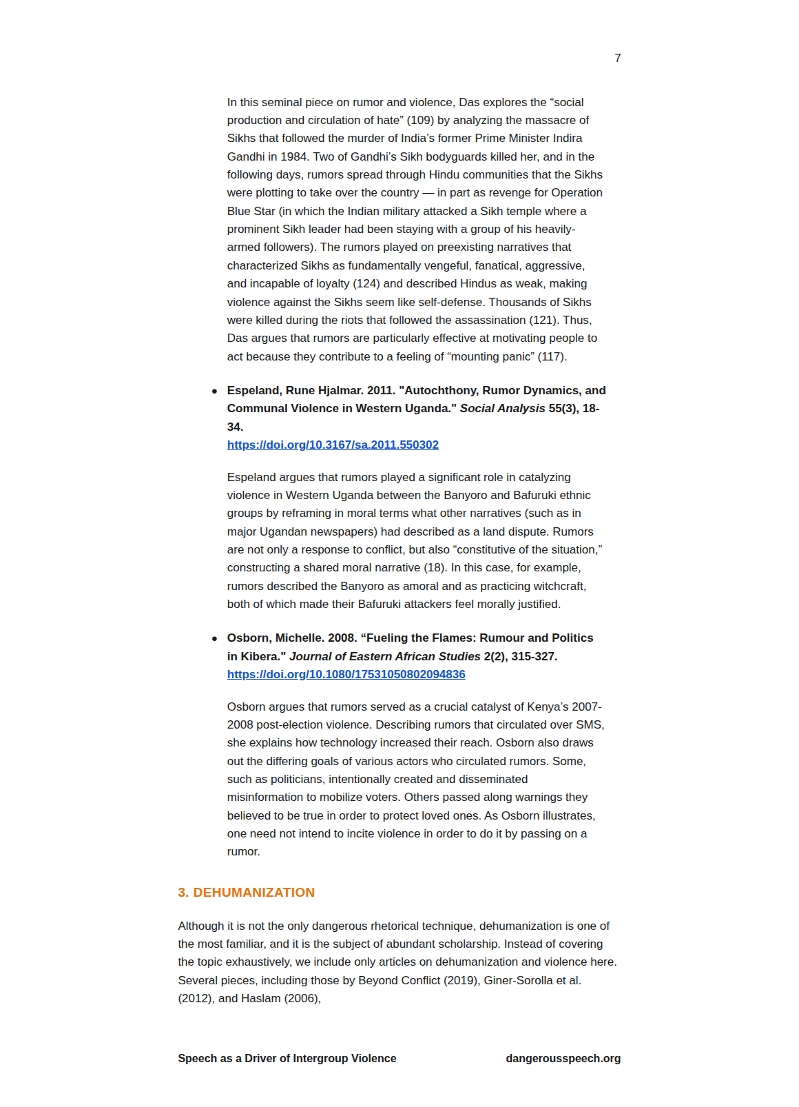7
In this seminal piece on rumor and violence, Das explores the “social production and circulation of hate” (109) by analyzing the massacre of Sikhs that followed the murder of India’s former Prime Minister Indira Gandhi in 1984. Two of Gandhi’s Sikh bodyguards killed her, and in the following days, rumors spread through Hindu communities that the Sikhs were plotting to take over the country — in part as revenge for Operation Blue Star (in which the Indian military attacked a Sikh temple where a prominent Sikh leader had been staying with a group of his heavily-armed followers). The rumors played on preexisting narratives that characterized Sikhs as fundamentally vengeful, fanatical, aggressive, and incapable of loyalty (124) and described Hindus as weak, making violence against the Sikhs seem like self-defense. Thousands of Sikhs were killed during the riots that followed the assassination (121). Thus, Das argues that rumors are particularly effective at motivating people to act because they contribute to a feeling of “mounting panic” (117).
●
Espeland, Rune Hjalmar. 2011. "Autochthony, Rumor Dynamics, and Communal Violence in Western Uganda." Social Analysis 55(3), 18-34.
https://doi.org/10.3167/sa.2011.550302
Espeland argues that rumors played a significant role in catalyzing violence in Western Uganda between the Banyoro and Bafuruki ethnic groups by reframing in moral terms what other narratives (such as in major Ugandan newspapers) had described as a land dispute. Rumors are not only a response to conflict, but also “constitutive of the situation,” constructing a shared moral narrative (18). In this case, for example, rumors described the Banyoro as amoral and as practicing witchcraft, both of which made their Bafuruki attackers feel morally justified.
●
Osborn, Michelle. 2008. “Fueling the Flames: Rumour and Politics in Kibera." Journal of Eastern African Studies 2(2), 315-327.
https://doi.org/10.1080/17531050802094836
Osborn argues that rumors served as a crucial catalyst of Kenya’s 2007-2008 post-election violence. Describing rumors that circulated over SMS, she explains how technology increased their reach. Osborn also draws out the differing goals of various actors who circulated rumors. Some, such as politicians, intentionally created and disseminated misinformation to mobilize voters. Others passed along warnings they believed to be true in order to protect loved ones. As Osborn illustrates, one need not intend to incite violence in order to do it by passing on a rumor.
3. DEHUMANIZATION
Although it is not the only dangerous rhetorical technique, dehumanization is one of the most familiar, and it is the subject of abundant scholarship. Instead of covering the topic exhaustively, we include only articles on dehumanization and violence here. Several pieces, including those by Beyond Conflict (2019), Giner-Sorolla et al. (2012), and Haslam (2006),
Speech as a Driver of Intergroup Violence dangerousspeech.org